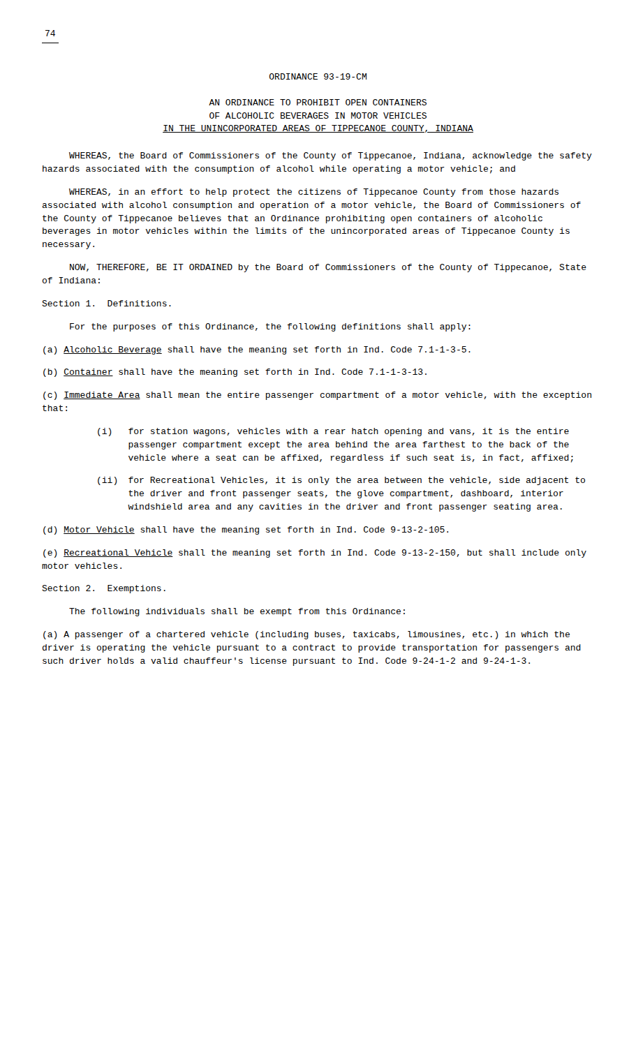74
ORDINANCE 93-19-CM
AN ORDINANCE TO PROHIBIT OPEN CONTAINERS
OF ALCOHOLIC BEVERAGES IN MOTOR VEHICLES
IN THE UNINCORPORATED AREAS OF TIPPECANOE COUNTY, INDIANA
WHEREAS, the Board of Commissioners of the County of Tippecanoe, Indiana, acknowledge the safety hazards associated with the consumption of alcohol while operating a motor vehicle; and
WHEREAS, in an effort to help protect the citizens of Tippecanoe County from those hazards associated with alcohol consumption and operation of a motor vehicle, the Board of Commissioners of the County of Tippecanoe believes that an Ordinance prohibiting open containers of alcoholic beverages in motor vehicles within the limits of the unincorporated areas of Tippecanoe County is necessary.
NOW, THEREFORE, BE IT ORDAINED by the Board of Commissioners of the County of Tippecanoe, State of Indiana:
Section 1. Definitions.
For the purposes of this Ordinance, the following definitions shall apply:
(a) Alcoholic Beverage shall have the meaning set forth in Ind. Code 7.1-1-3-5.
(b) Container shall have the meaning set forth in Ind. Code 7.1-1-3-13.
(c) Immediate Area shall mean the entire passenger compartment of a motor vehicle, with the exception that:
(i)
for station wagons, vehicles with a rear hatch opening and vans, it is the entire passenger compartment except the area behind the area farthest to the back of the vehicle where a seat can be affixed, regardless if such seat is, in fact, affixed;
(ii)
for Recreational Vehicles, it is only the area between the vehicle, side adjacent to the driver and front passenger seats, the glove compartment, dashboard, interior windshield area and any cavities in the driver and front passenger seating area.
(d) Motor Vehicle shall have the meaning set forth in Ind. Code 9-13-2-105.
(e) Recreational Vehicle shall the meaning set forth in Ind. Code 9-13-2-150, but shall include only motor vehicles.
Section 2. Exemptions.
The following individuals shall be exempt from this Ordinance:
(a) A passenger of a chartered vehicle (including buses, taxicabs, limousines, etc.) in which the driver is operating the vehicle pursuant to a contract to provide transportation for passengers and such driver holds a valid chauffeur's license pursuant to Ind. Code 9-24-1-2 and 9-24-1-3.